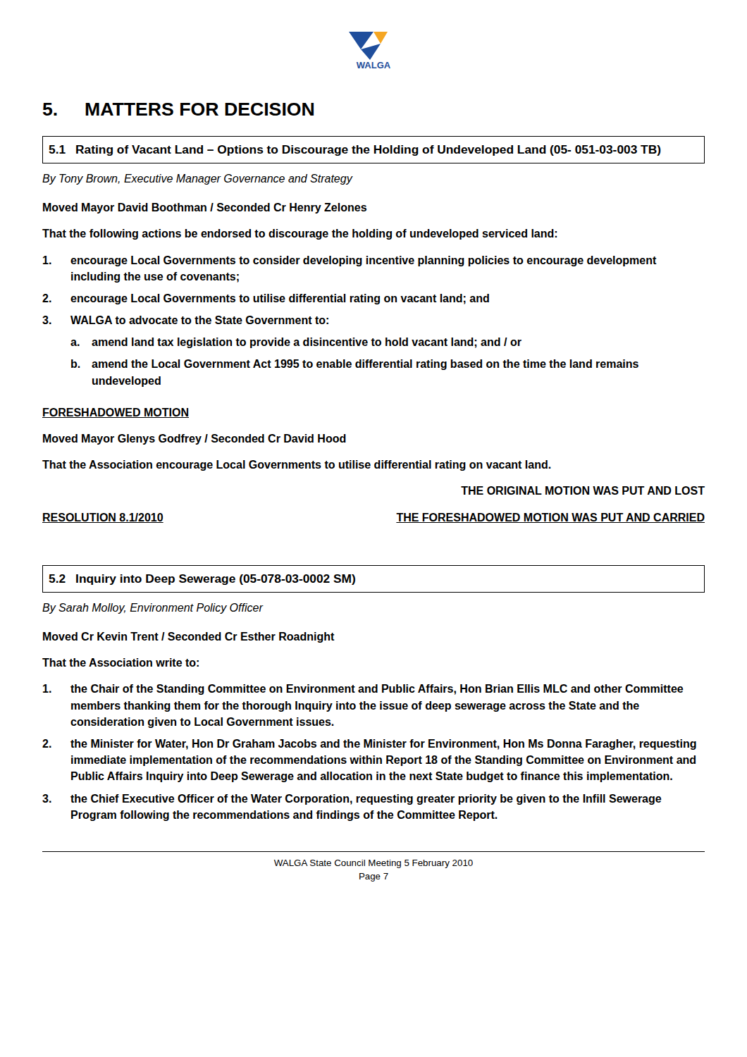WALGA
5. MATTERS FOR DECISION
5.1 Rating of Vacant Land – Options to Discourage the Holding of Undeveloped Land (05- 051-03-003 TB)
By Tony Brown, Executive Manager Governance and Strategy
Moved Mayor David Boothman / Seconded Cr Henry Zelones
That the following actions be endorsed to discourage the holding of undeveloped serviced land:
1. encourage Local Governments to consider developing incentive planning policies to encourage development including the use of covenants;
2. encourage Local Governments to utilise differential rating on vacant land; and
3. WALGA to advocate to the State Government to:
a. amend land tax legislation to provide a disincentive to hold vacant land; and / or
b. amend the Local Government Act 1995 to enable differential rating based on the time the land remains undeveloped
FORESHADOWED MOTION
Moved Mayor Glenys Godfrey / Seconded Cr David Hood
That the Association encourage Local Governments to utilise differential rating on vacant land.
THE ORIGINAL MOTION WAS PUT AND LOST
RESOLUTION 8.1/2010 THE FORESHADOWED MOTION WAS PUT AND CARRIED
5.2 Inquiry into Deep Sewerage (05-078-03-0002 SM)
By Sarah Molloy, Environment Policy Officer
Moved Cr Kevin Trent / Seconded Cr Esther Roadnight
That the Association write to:
1. the Chair of the Standing Committee on Environment and Public Affairs, Hon Brian Ellis MLC and other Committee members thanking them for the thorough Inquiry into the issue of deep sewerage across the State and the consideration given to Local Government issues.
2. the Minister for Water, Hon Dr Graham Jacobs and the Minister for Environment, Hon Ms Donna Faragher, requesting immediate implementation of the recommendations within Report 18 of the Standing Committee on Environment and Public Affairs Inquiry into Deep Sewerage and allocation in the next State budget to finance this implementation.
3. the Chief Executive Officer of the Water Corporation, requesting greater priority be given to the Infill Sewerage Program following the recommendations and findings of the Committee Report.
WALGA State Council Meeting 5 February 2010
Page 7